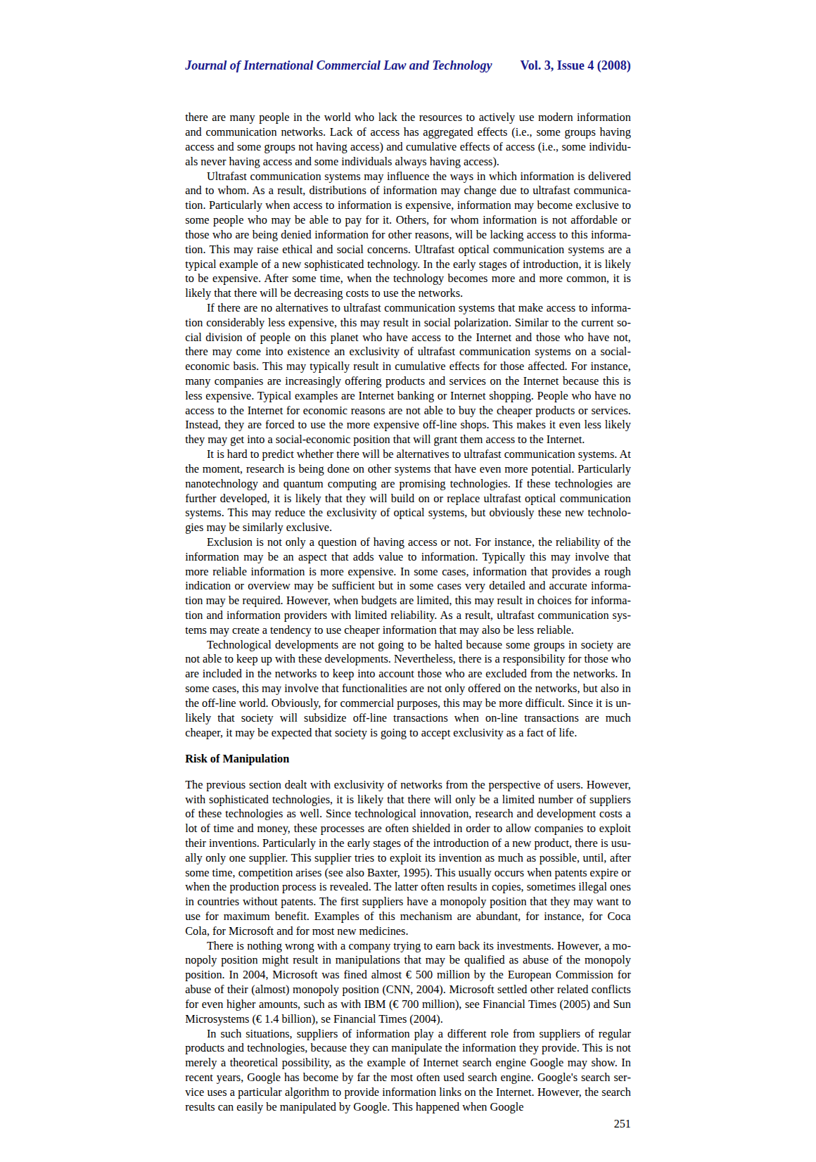Journal of International Commercial Law and Technology Vol. 3, Issue 4 (2008)
there are many people in the world who lack the resources to actively use modern information and communication networks. Lack of access has aggregated effects (i.e., some groups having access and some groups not having access) and cumulative effects of access (i.e., some individuals never having access and some individuals always having access).
Ultrafast communication systems may influence the ways in which information is delivered and to whom. As a result, distributions of information may change due to ultrafast communication. Particularly when access to information is expensive, information may become exclusive to some people who may be able to pay for it. Others, for whom information is not affordable or those who are being denied information for other reasons, will be lacking access to this information. This may raise ethical and social concerns. Ultrafast optical communication systems are a typical example of a new sophisticated technology. In the early stages of introduction, it is likely to be expensive. After some time, when the technology becomes more and more common, it is likely that there will be decreasing costs to use the networks.
If there are no alternatives to ultrafast communication systems that make access to information considerably less expensive, this may result in social polarization. Similar to the current social division of people on this planet who have access to the Internet and those who have not, there may come into existence an exclusivity of ultrafast communication systems on a social-economic basis. This may typically result in cumulative effects for those affected. For instance, many companies are increasingly offering products and services on the Internet because this is less expensive. Typical examples are Internet banking or Internet shopping. People who have no access to the Internet for economic reasons are not able to buy the cheaper products or services. Instead, they are forced to use the more expensive off-line shops. This makes it even less likely they may get into a social-economic position that will grant them access to the Internet.
It is hard to predict whether there will be alternatives to ultrafast communication systems. At the moment, research is being done on other systems that have even more potential. Particularly nanotechnology and quantum computing are promising technologies. If these technologies are further developed, it is likely that they will build on or replace ultrafast optical communication systems. This may reduce the exclusivity of optical systems, but obviously these new technologies may be similarly exclusive.
Exclusion is not only a question of having access or not. For instance, the reliability of the information may be an aspect that adds value to information. Typically this may involve that more reliable information is more expensive. In some cases, information that provides a rough indication or overview may be sufficient but in some cases very detailed and accurate information may be required. However, when budgets are limited, this may result in choices for information and information providers with limited reliability. As a result, ultrafast communication systems may create a tendency to use cheaper information that may also be less reliable.
Technological developments are not going to be halted because some groups in society are not able to keep up with these developments. Nevertheless, there is a responsibility for those who are included in the networks to keep into account those who are excluded from the networks. In some cases, this may involve that functionalities are not only offered on the networks, but also in the off-line world. Obviously, for commercial purposes, this may be more difficult. Since it is unlikely that society will subsidize off-line transactions when on-line transactions are much cheaper, it may be expected that society is going to accept exclusivity as a fact of life.
Risk of Manipulation
The previous section dealt with exclusivity of networks from the perspective of users. However, with sophisticated technologies, it is likely that there will only be a limited number of suppliers of these technologies as well. Since technological innovation, research and development costs a lot of time and money, these processes are often shielded in order to allow companies to exploit their inventions. Particularly in the early stages of the introduction of a new product, there is usually only one supplier. This supplier tries to exploit its invention as much as possible, until, after some time, competition arises (see also Baxter, 1995). This usually occurs when patents expire or when the production process is revealed. The latter often results in copies, sometimes illegal ones in countries without patents. The first suppliers have a monopoly position that they may want to use for maximum benefit. Examples of this mechanism are abundant, for instance, for Coca Cola, for Microsoft and for most new medicines.
There is nothing wrong with a company trying to earn back its investments. However, a monopoly position might result in manipulations that may be qualified as abuse of the monopoly position. In 2004, Microsoft was fined almost € 500 million by the European Commission for abuse of their (almost) monopoly position (CNN, 2004). Microsoft settled other related conflicts for even higher amounts, such as with IBM (€ 700 million), see Financial Times (2005) and Sun Microsystems (€ 1.4 billion), se Financial Times (2004).
In such situations, suppliers of information play a different role from suppliers of regular products and technologies, because they can manipulate the information they provide. This is not merely a theoretical possibility, as the example of Internet search engine Google may show. In recent years, Google has become by far the most often used search engine. Google's search service uses a particular algorithm to provide information links on the Internet. However, the search results can easily be manipulated by Google. This happened when Google
251